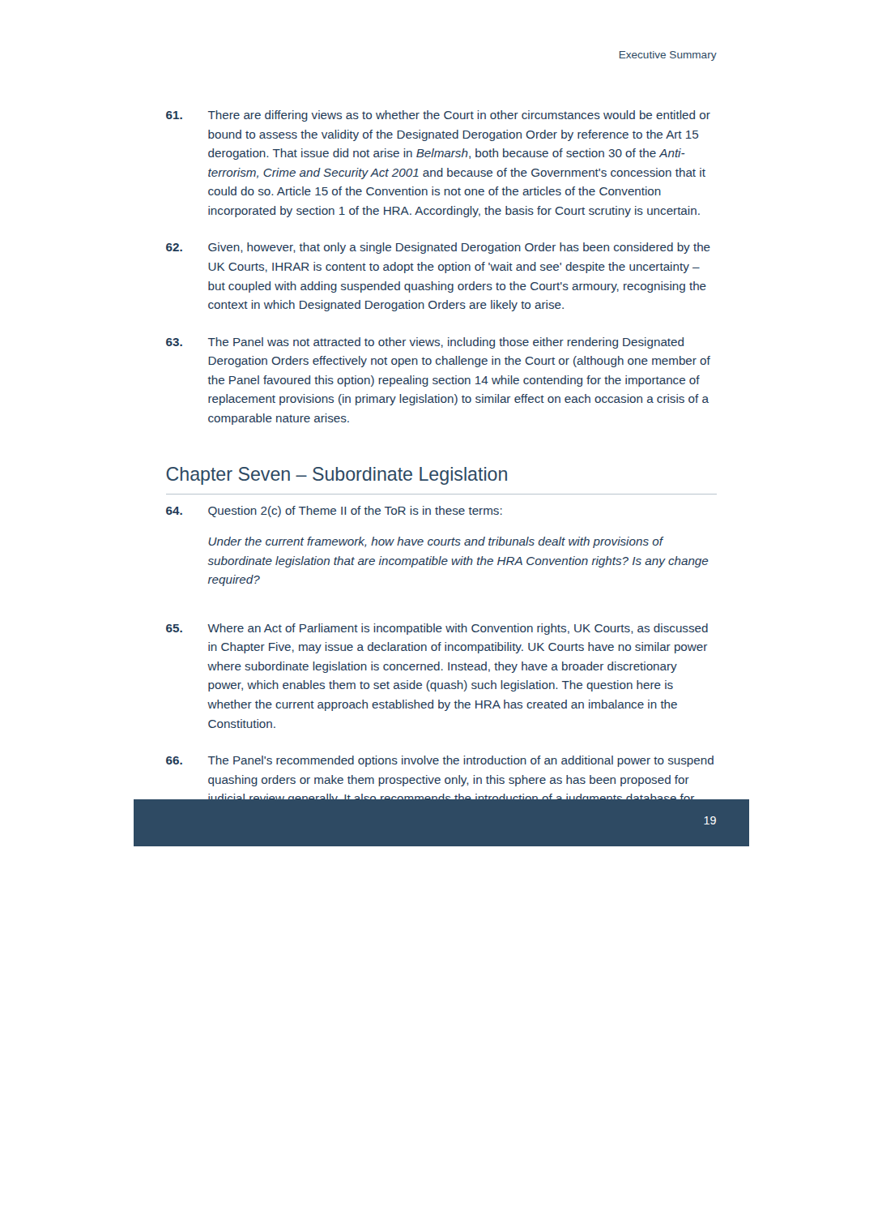Executive Summary
61. There are differing views as to whether the Court in other circumstances would be entitled or bound to assess the validity of the Designated Derogation Order by reference to the Art 15 derogation. That issue did not arise in Belmarsh, both because of section 30 of the Anti-terrorism, Crime and Security Act 2001 and because of the Government's concession that it could do so. Article 15 of the Convention is not one of the articles of the Convention incorporated by section 1 of the HRA. Accordingly, the basis for Court scrutiny is uncertain.
62. Given, however, that only a single Designated Derogation Order has been considered by the UK Courts, IHRAR is content to adopt the option of 'wait and see' despite the uncertainty – but coupled with adding suspended quashing orders to the Court's armoury, recognising the context in which Designated Derogation Orders are likely to arise.
63. The Panel was not attracted to other views, including those either rendering Designated Derogation Orders effectively not open to challenge in the Court or (although one member of the Panel favoured this option) repealing section 14 while contending for the importance of replacement provisions (in primary legislation) to similar effect on each occasion a crisis of a comparable nature arises.
Chapter Seven – Subordinate Legislation
64. Question 2(c) of Theme II of the ToR is in these terms:
Under the current framework, how have courts and tribunals dealt with provisions of subordinate legislation that are incompatible with the HRA Convention rights? Is any change required?
65. Where an Act of Parliament is incompatible with Convention rights, UK Courts, as discussed in Chapter Five, may issue a declaration of incompatibility. UK Courts have no similar power where subordinate legislation is concerned. Instead, they have a broader discretionary power, which enables them to set aside (quash) such legislation. The question here is whether the current approach established by the HRA has created an imbalance in the Constitution.
66. The Panel's recommended options involve the introduction of an additional power to suspend quashing orders or make them prospective only, in this sphere as has been proposed for judicial review generally. It also recommends the introduction of a judgments database for judgments where subordinate legislation has been disapplied or quashed, which is intended to enhance Government and parliamentary scrutiny of Court judgments in this area.
19